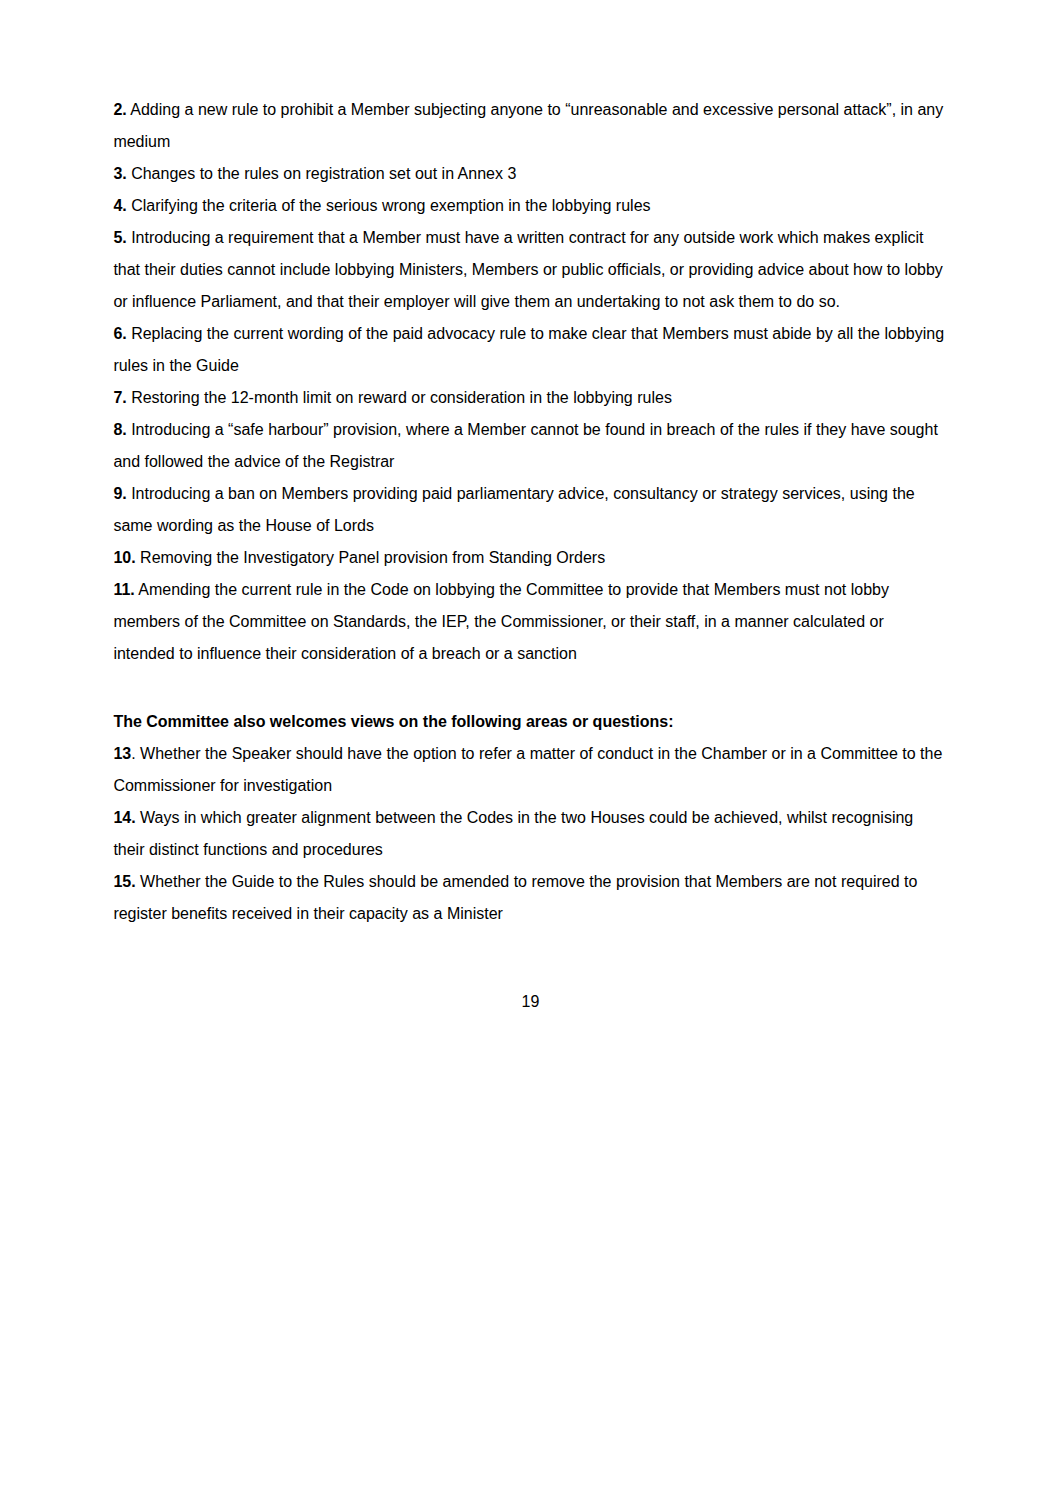2. Adding a new rule to prohibit a Member subjecting anyone to “unreasonable and excessive personal attack”, in any medium
3. Changes to the rules on registration set out in Annex 3
4. Clarifying the criteria of the serious wrong exemption in the lobbying rules
5. Introducing a requirement that a Member must have a written contract for any outside work which makes explicit that their duties cannot include lobbying Ministers, Members or public officials, or providing advice about how to lobby or influence Parliament, and that their employer will give them an undertaking to not ask them to do so.
6. Replacing the current wording of the paid advocacy rule to make clear that Members must abide by all the lobbying rules in the Guide
7. Restoring the 12-month limit on reward or consideration in the lobbying rules
8. Introducing a “safe harbour” provision, where a Member cannot be found in breach of the rules if they have sought and followed the advice of the Registrar
9. Introducing a ban on Members providing paid parliamentary advice, consultancy or strategy services, using the same wording as the House of Lords
10. Removing the Investigatory Panel provision from Standing Orders
11. Amending the current rule in the Code on lobbying the Committee to provide that Members must not lobby members of the Committee on Standards, the IEP, the Commissioner, or their staff, in a manner calculated or intended to influence their consideration of a breach or a sanction
The Committee also welcomes views on the following areas or questions:
13. Whether the Speaker should have the option to refer a matter of conduct in the Chamber or in a Committee to the Commissioner for investigation
14. Ways in which greater alignment between the Codes in the two Houses could be achieved, whilst recognising their distinct functions and procedures
15. Whether the Guide to the Rules should be amended to remove the provision that Members are not required to register benefits received in their capacity as a Minister
19